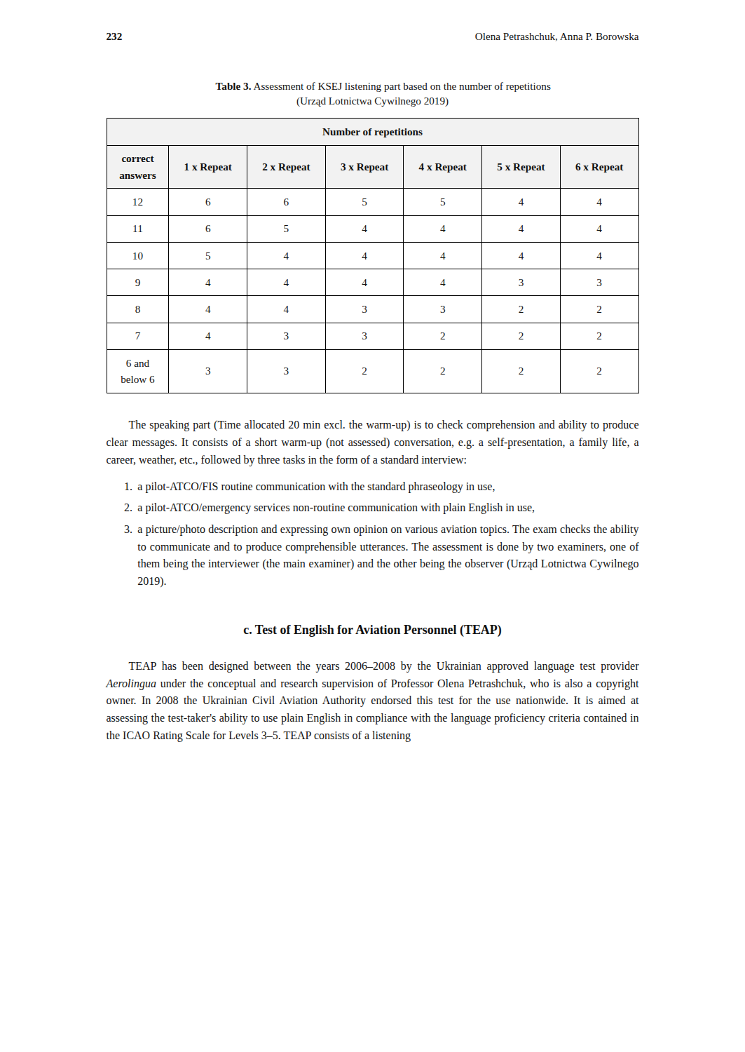232 Olena Petrashchuk, Anna P. Borowska
Table 3. Assessment of KSEJ listening part based on the number of repetitions
(Urząd Lotnictwa Cywilnego 2019)
| Number of repetitions |
| --- |
| correct answers | 1 x Repeat | 2 x Repeat | 3 x Repeat | 4 x Repeat | 5 x Repeat | 6 x Repeat |
| 12 | 6 | 6 | 5 | 5 | 4 | 4 |
| 11 | 6 | 5 | 4 | 4 | 4 | 4 |
| 10 | 5 | 4 | 4 | 4 | 4 | 4 |
| 9 | 4 | 4 | 4 | 4 | 3 | 3 |
| 8 | 4 | 4 | 3 | 3 | 2 | 2 |
| 7 | 4 | 3 | 3 | 2 | 2 | 2 |
| 6 and below 6 | 3 | 3 | 2 | 2 | 2 | 2 |
The speaking part (Time allocated 20 min excl. the warm-up) is to check comprehension and ability to produce clear messages. It consists of a short warm-up (not assessed) conversation, e.g. a self-presentation, a family life, a career, weather, etc., followed by three tasks in the form of a standard interview:
a pilot-ATCO/FIS routine communication with the standard phraseology in use,
a pilot-ATCO/emergency services non-routine communication with plain English in use,
a picture/photo description and expressing own opinion on various aviation topics. The exam checks the ability to communicate and to produce comprehensible utterances. The assessment is done by two examiners, one of them being the interviewer (the main examiner) and the other being the observer (Urząd Lotnictwa Cywilnego 2019).
c. Test of English for Aviation Personnel (TEAP)
TEAP has been designed between the years 2006–2008 by the Ukrainian approved language test provider Aerolingua under the conceptual and research supervision of Professor Olena Petrashchuk, who is also a copyright owner. In 2008 the Ukrainian Civil Aviation Authority endorsed this test for the use nationwide. It is aimed at assessing the test-taker's ability to use plain English in compliance with the language proficiency criteria contained in the ICAO Rating Scale for Levels 3–5. TEAP consists of a listening